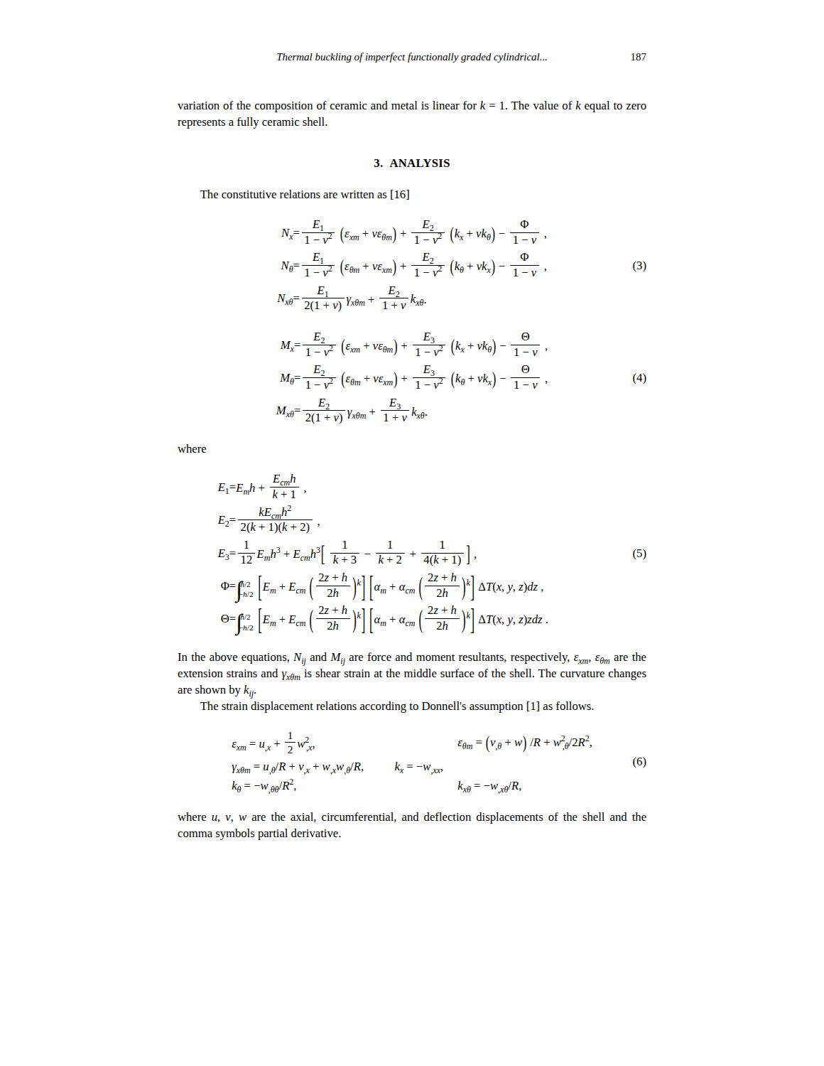Thermal buckling of imperfect functionally graded cylindrical... 187
variation of the composition of ceramic and metal is linear for k = 1. The value of k equal to zero represents a fully ceramic shell.
3. ANALYSIS
The constitutive relations are written as [16]
| N x | = | E 1 1 − ν 2 ( ε xm + νε θm ) + E 2 1 − ν 2 ( k x + νk θ ) − Φ 1 − ν , |
| N θ | = | E 1 1 − ν 2 ( ε θm + νε xm ) + E 2 1 − ν 2 ( k θ + νk x ) − Φ 1 − ν , |
| N xθ | = | E 1 2(1 + ν ) γ xθm + E 2 1 + ν k xθ . |
(3)
| M x | = | E 2 1 − ν 2 ( ε xm + νε θm ) + E 3 1 − ν 2 ( k x + νk θ ) − Θ 1 − ν , |
| M θ | = | E 2 1 − ν 2 ( ε θm + νε xm ) + E 3 1 − ν 2 ( k θ + νk x ) − Θ 1 − ν , |
| M xθ | = | E 2 2(1 + ν ) γ xθm + E 3 1 + ν k xθ . |
(4)
where
| E 1 | = | E m h + E cm h k + 1 , |
| E 2 | = | kE cm h 2 2( k + 1)( k + 2) , |
| E 3 | = | 1 12 E m h 3 + E cm h 3 [ 1 k + 3 − 1 k + 2 + 1 4( k + 1) ] , |
| Φ | = | ∫ h /2 − h /2 [ E m + E cm ( 2 z + h 2 h ) k ] [ α m + α cm ( 2 z + h 2 h ) k ] Δ T ( x , y , z ) dz , |
| Θ | = | ∫ h /2 − h /2 [ E m + E cm ( 2 z + h 2 h ) k ] [ α m + α cm ( 2 z + h 2 h ) k ] Δ T ( x , y , z ) zdz . |
(5)
In the above equations, Nij and Mij are force and moment resultants, respectively, εxm, εθm are the extension strains and γxθm is shear strain at the middle surface of the shell. The curvature changes are shown by kij.
The strain displacement relations according to Donnell's assumption [1] as follows.
| ε xm = u , x + 1 2 w 2 , x , | | ε θm = ( v , θ + w ) / R + w 2 , θ /2 R 2 , |
| γ xθm = u , θ / R + v , x + w , x w , θ / R , | k x = − w , xx , | |
| k θ = − w , θθ / R 2 , | | k xθ = − w , xθ / R , |
(6)
where u, v, w are the axial, circumferential, and deflection displacements of the shell and the comma symbols partial derivative.